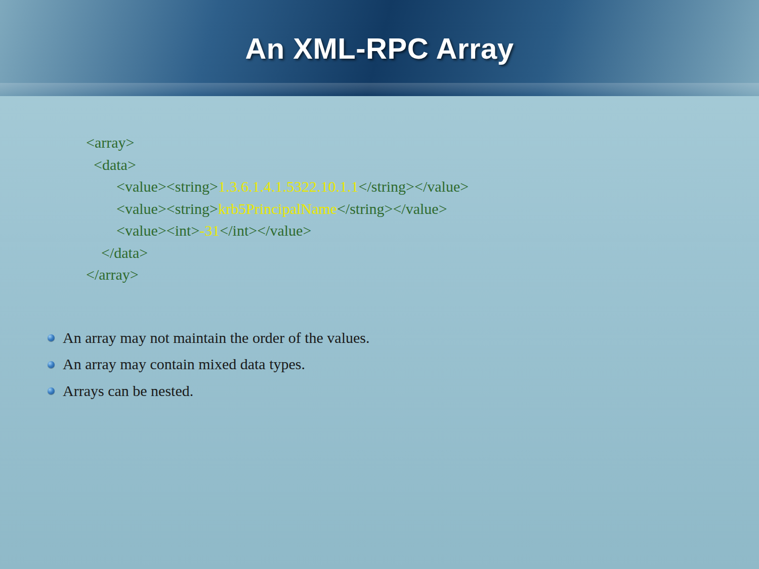An XML-RPC Array
<array>
  <data>
        <value><string>1.3.6.1.4.1.5322.10.1.1</string></value>
        <value><string>krb5PrincipalName</string></value>
        <value><int>-31</int></value>
    </data>
</array>
An array may not maintain the order of the values.
An array may contain mixed data types.
Arrays can be nested.